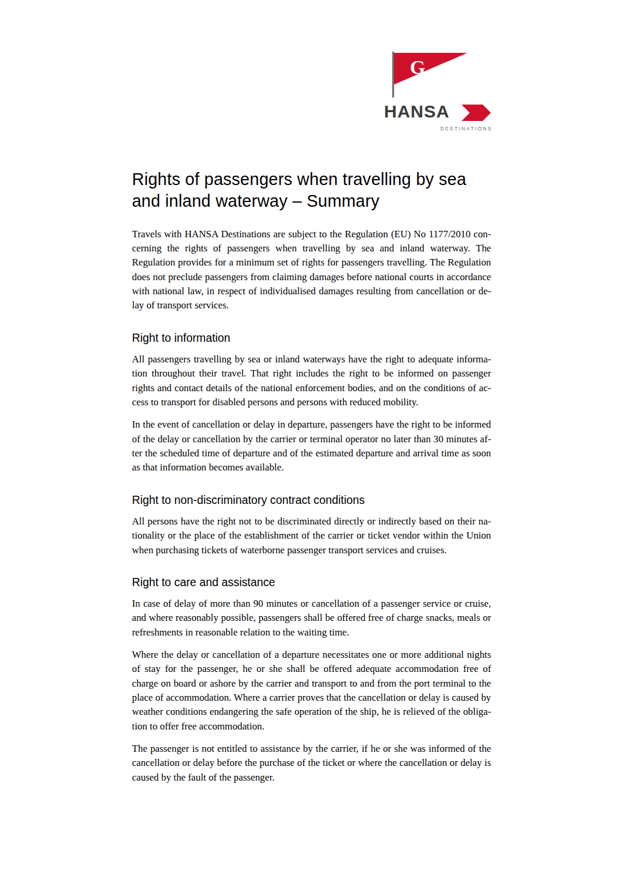G HANSA DESTINATIONS
Rights of passengers when travelling by sea and inland waterway – Summary
Travels with HANSA Destinations are subject to the Regulation (EU) No 1177/2010 concerning the rights of passengers when travelling by sea and inland waterway. The Regulation provides for a minimum set of rights for passengers travelling. The Regulation does not preclude passengers from claiming damages before national courts in accordance with national law, in respect of individualised damages resulting from cancellation or delay of transport services.
Right to information
All passengers travelling by sea or inland waterways have the right to adequate information throughout their travel. That right includes the right to be informed on passenger rights and contact details of the national enforcement bodies, and on the conditions of access to transport for disabled persons and persons with reduced mobility.
In the event of cancellation or delay in departure, passengers have the right to be informed of the delay or cancellation by the carrier or terminal operator no later than 30 minutes after the scheduled time of departure and of the estimated departure and arrival time as soon as that information becomes available.
Right to non-discriminatory contract conditions
All persons have the right not to be discriminated directly or indirectly based on their nationality or the place of the establishment of the carrier or ticket vendor within the Union when purchasing tickets of waterborne passenger transport services and cruises.
Right to care and assistance
In case of delay of more than 90 minutes or cancellation of a passenger service or cruise, and where reasonably possible, passengers shall be offered free of charge snacks, meals or refreshments in reasonable relation to the waiting time.
Where the delay or cancellation of a departure necessitates one or more additional nights of stay for the passenger, he or she shall be offered adequate accommodation free of charge on board or ashore by the carrier and transport to and from the port terminal to the place of accommodation. Where a carrier proves that the cancellation or delay is caused by weather conditions endangering the safe operation of the ship, he is relieved of the obligation to offer free accommodation.
The passenger is not entitled to assistance by the carrier, if he or she was informed of the cancellation or delay before the purchase of the ticket or where the cancellation or delay is caused by the fault of the passenger.